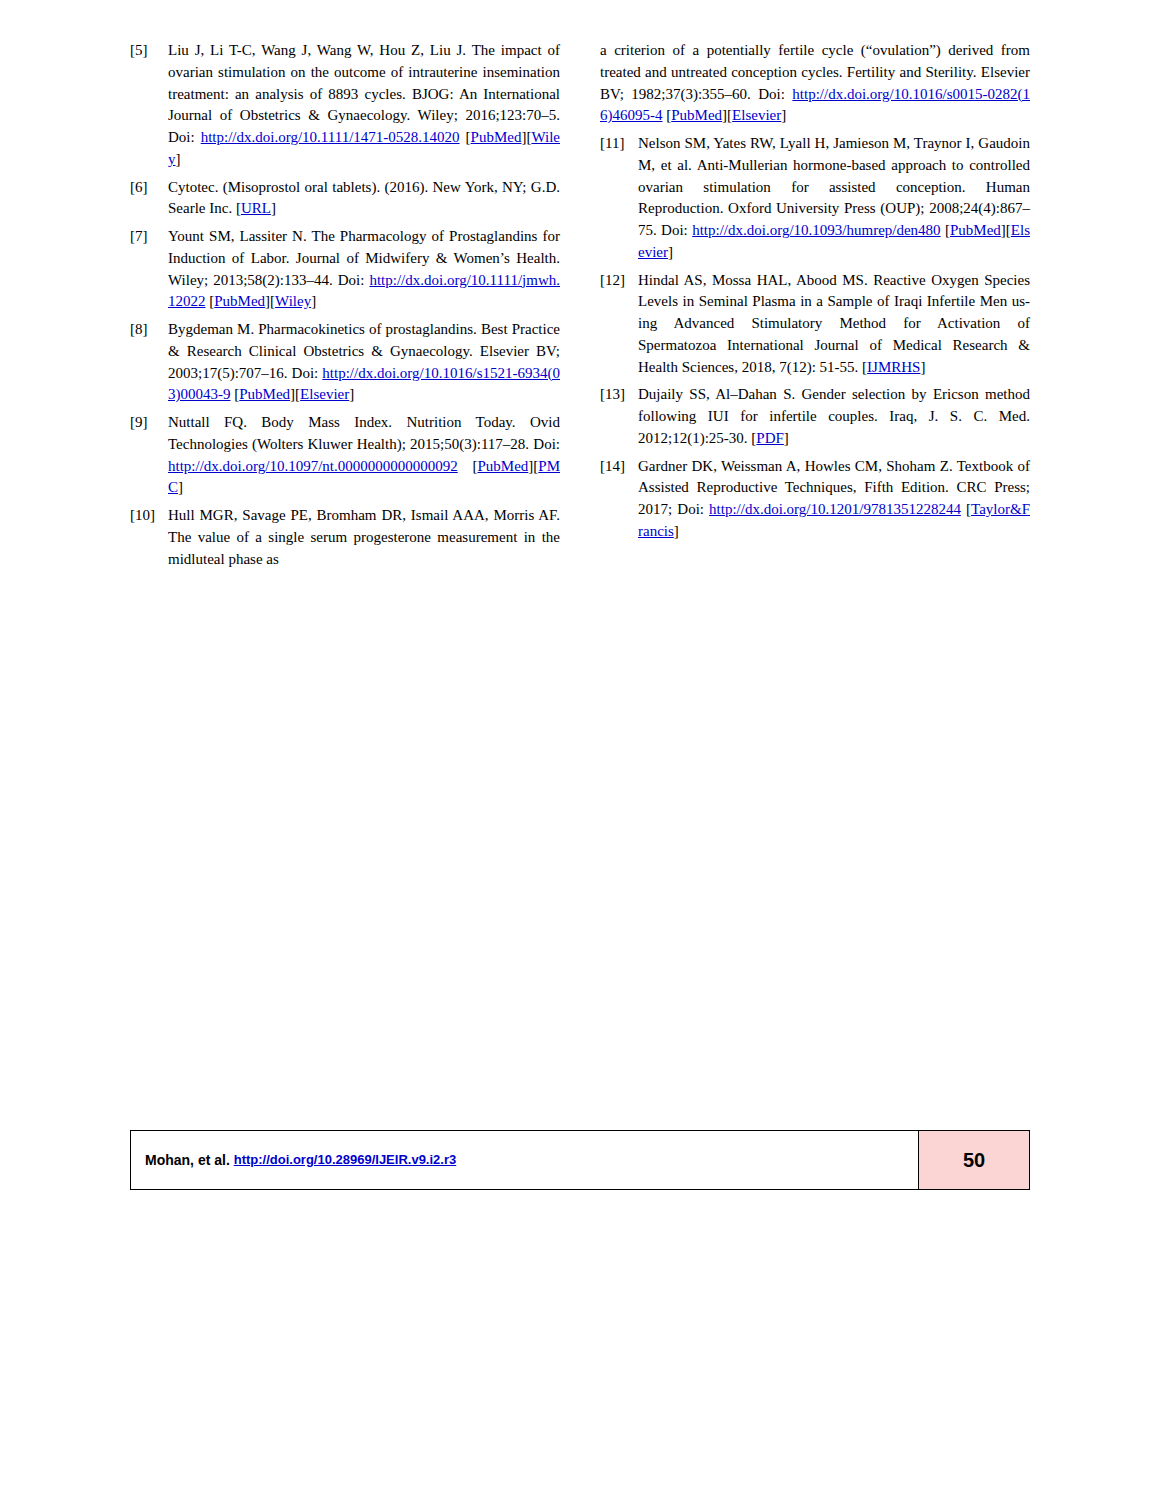[5] Liu J, Li T-C, Wang J, Wang W, Hou Z, Liu J. The impact of ovarian stimulation on the outcome of intrauterine insemination treatment: an analysis of 8893 cycles. BJOG: An International Journal of Obstetrics & Gynaecology. Wiley; 2016;123:70–5. Doi: http://dx.doi.org/10.1111/1471-0528.14020 [PubMed][Wiley]
[6] Cytotec. (Misoprostol oral tablets). (2016). New York, NY; G.D. Searle Inc. [URL]
[7] Yount SM, Lassiter N. The Pharmacology of Prostaglandins for Induction of Labor. Journal of Midwifery & Women’s Health. Wiley; 2013;58(2):133–44. Doi: http://dx.doi.org/10.1111/jmwh.12022 [PubMed][Wiley]
[8] Bygdeman M. Pharmacokinetics of prostaglandins. Best Practice & Research Clinical Obstetrics & Gynaecology. Elsevier BV; 2003;17(5):707–16. Doi: http://dx.doi.org/10.1016/s1521-6934(03)00043-9 [PubMed][Elsevier]
[9] Nuttall FQ. Body Mass Index. Nutrition Today. Ovid Technologies (Wolters Kluwer Health); 2015;50(3):117–28. Doi: http://dx.doi.org/10.1097/nt.0000000000000092 [PubMed][PMC]
[10] Hull MGR, Savage PE, Bromham DR, Ismail AAA, Morris AF. The value of a single serum progesterone measurement in the midluteal phase as
a criterion of a potentially fertile cycle (“ovulation”) derived from treated and untreated conception cycles. Fertility and Sterility. Elsevier BV; 1982;37(3):355–60. Doi: http://dx.doi.org/10.1016/s0015-0282(16)46095-4 [PubMed][Elsevier]
[11] Nelson SM, Yates RW, Lyall H, Jamieson M, Traynor I, Gaudoin M, et al. Anti-Mullerian hormone-based approach to controlled ovarian stimulation for assisted conception. Human Reproduction. Oxford University Press (OUP); 2008;24(4):867–75. Doi: http://dx.doi.org/10.1093/humrep/den480 [PubMed][Elsevier]
[12] Hindal AS, Mossa HAL, Abood MS. Reactive Oxygen Species Levels in Seminal Plasma in a Sample of Iraqi Infertile Men using Advanced Stimulatory Method for Activation of Spermatozoa International Journal of Medical Research & Health Sciences, 2018, 7(12): 51-55. [IJMRHS]
[13] Dujaily SS, Al–Dahan S. Gender selection by Ericson method following IUI for infertile couples. Iraq, J. S. C. Med. 2012;12(1):25-30. [PDF]
[14] Gardner DK, Weissman A, Howles CM, Shoham Z. Textbook of Assisted Reproductive Techniques, Fifth Edition. CRC Press; 2017; Doi: http://dx.doi.org/10.1201/9781351228244 [Taylor&Francis]
Mohan, et al. http://doi.org/10.28969/IJEIR.v9.i2.r3
50